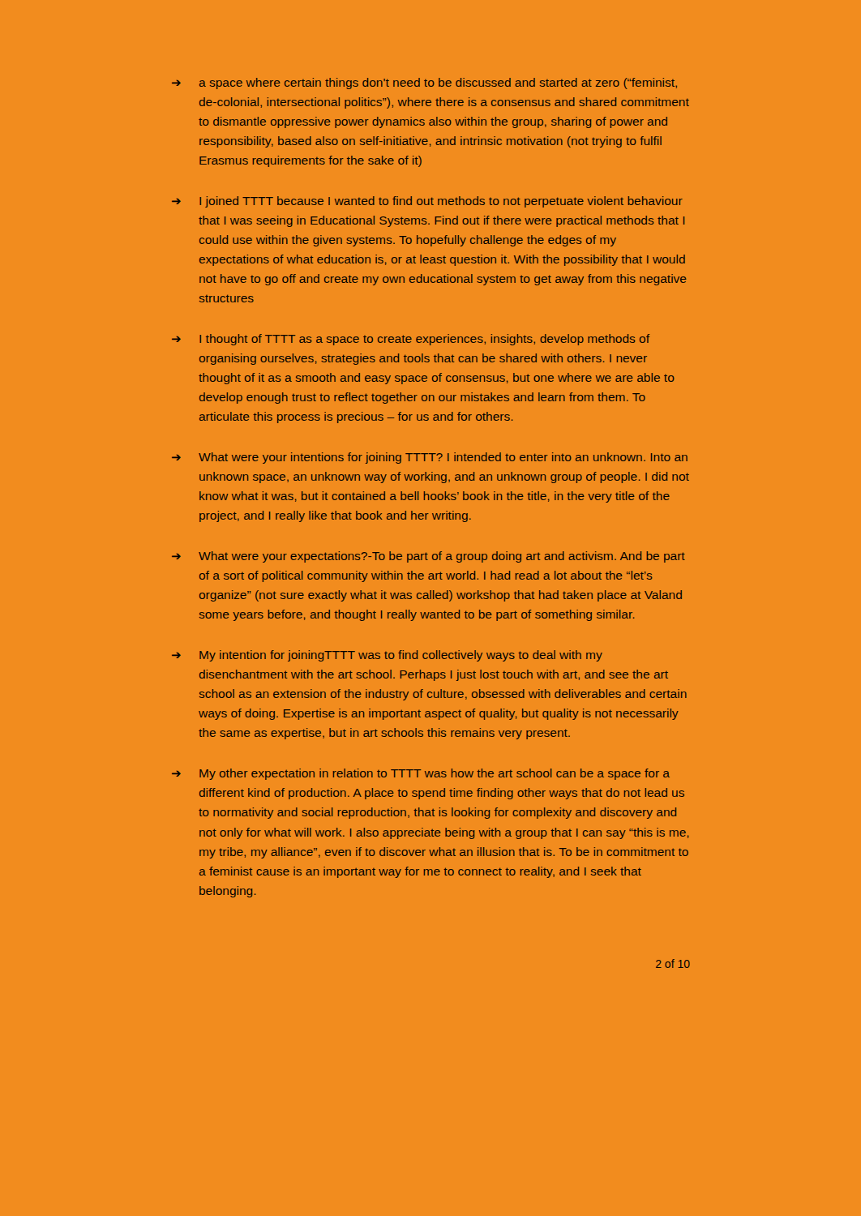a space where certain things don't need to be discussed and started at zero (“feminist, de-colonial, intersectional politics”), where there is a consensus and shared commitment to dismantle oppressive power dynamics also within the group, sharing of power and responsibility, based also on self-initiative, and intrinsic motivation (not trying to fulfil Erasmus requirements for the sake of it)
I joined TTTT because I wanted to find out methods to not perpetuate violent behaviour that I was seeing in Educational Systems. Find out if there were practical methods that I could use within the given systems. To hopefully challenge the edges of my expectations of what education is, or at least question it. With the possibility that I would not have to go off and create my own educational system to get away from this negative structures
I thought of TTTT as a space to create experiences, insights, develop methods of organising ourselves, strategies and tools that can be shared with others. I never thought of it as a smooth and easy space of consensus, but one where we are able to develop enough trust to reflect together on our mistakes and learn from them. To articulate this process is precious – for us and for others.
What were your intentions for joining TTTT? I intended to enter into an unknown. Into an unknown space, an unknown way of working, and an unknown group of people. I did not know what it was, but it contained a bell hooks’ book in the title, in the very title of the project, and I really like that book and her writing.
What were your expectations?-To be part of a group doing art and activism. And be part of a sort of political community within the art world. I had read a lot about the “let’s organize” (not sure exactly what it was called) workshop that had taken place at Valand some years before, and thought I really wanted to be part of something similar.
My intention for joiningTTTT was to find collectively ways to deal with my disenchantment with the art school. Perhaps I just lost touch with art, and see the art school as an extension of the industry of culture, obsessed with deliverables and certain ways of doing. Expertise is an important aspect of quality, but quality is not necessarily the same as expertise, but in art schools this remains very present.
My other expectation in relation to TTTT was how the art school can be a space for a different kind of production. A place to spend time finding other ways that do not lead us to normativity and social reproduction, that is looking for complexity and discovery and not only for what will work. I also appreciate being with a group that I can say “this is me, my tribe, my alliance”, even if to discover what an illusion that is. To be in commitment to a feminist cause is an important way for me to connect to reality, and I seek that belonging.
2 of 10